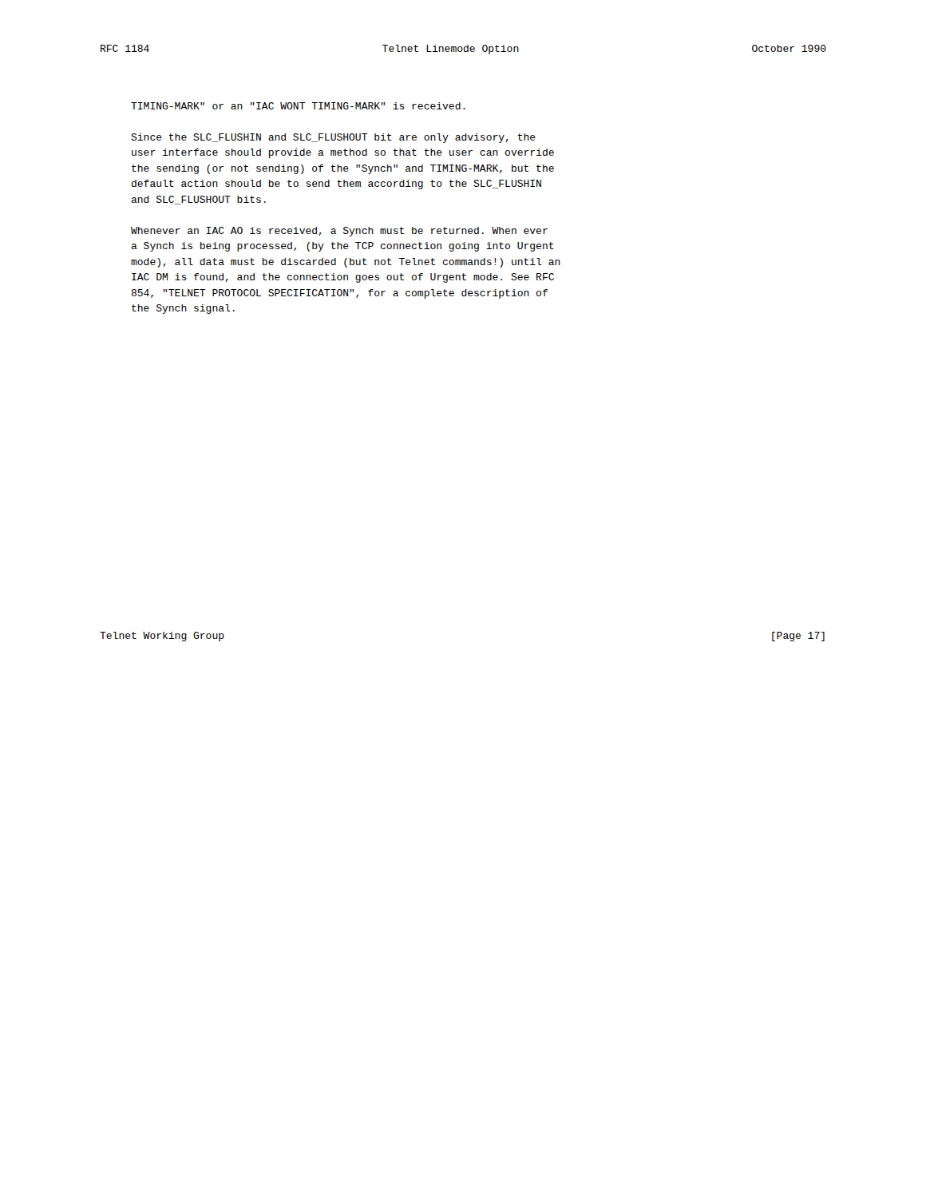RFC 1184 Telnet Linemode Option October 1990
TIMING-MARK" or an "IAC WONT TIMING-MARK" is received.
Since the SLC_FLUSHIN and SLC_FLUSHOUT bit are only advisory, the
user interface should provide a method so that the user can override
the sending (or not sending) of the "Synch" and TIMING-MARK, but the
default action should be to send them according to the SLC_FLUSHIN
and SLC_FLUSHOUT bits.
Whenever an IAC AO is received, a Synch must be returned. When ever
a Synch is being processed, (by the TCP connection going into Urgent
mode), all data must be discarded (but not Telnet commands!) until an
IAC DM is found, and the connection goes out of Urgent mode. See RFC
854, "TELNET PROTOCOL SPECIFICATION", for a complete description of
the Synch signal.
Telnet Working Group [Page 17]